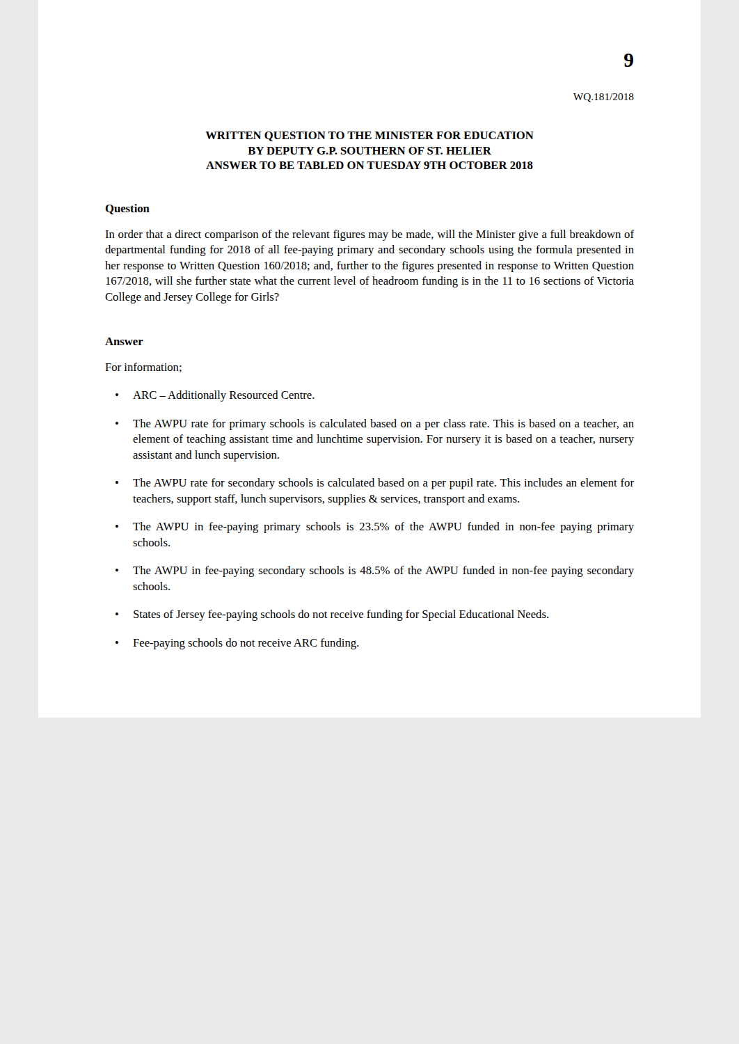9
WQ.181/2018
Written Question to the Minister for Education
by Deputy G.P. Southern of St. Helier
Answer to be tabled on Tuesday 9th October 2018
Question
In order that a direct comparison of the relevant figures may be made, will the Minister give a full breakdown of departmental funding for 2018 of all fee-paying primary and secondary schools using the formula presented in her response to Written Question 160/2018; and, further to the figures presented in response to Written Question 167/2018, will she further state what the current level of headroom funding is in the 11 to 16 sections of Victoria College and Jersey College for Girls?
Answer
For information;
ARC – Additionally Resourced Centre.
The AWPU rate for primary schools is calculated based on a per class rate. This is based on a teacher, an element of teaching assistant time and lunchtime supervision. For nursery it is based on a teacher, nursery assistant and lunch supervision.
The AWPU rate for secondary schools is calculated based on a per pupil rate. This includes an element for teachers, support staff, lunch supervisors, supplies & services, transport and exams.
The AWPU in fee-paying primary schools is 23.5% of the AWPU funded in non-fee paying primary schools.
The AWPU in fee-paying secondary schools is 48.5% of the AWPU funded in non-fee paying secondary schools.
States of Jersey fee-paying schools do not receive funding for Special Educational Needs.
Fee-paying schools do not receive ARC funding.